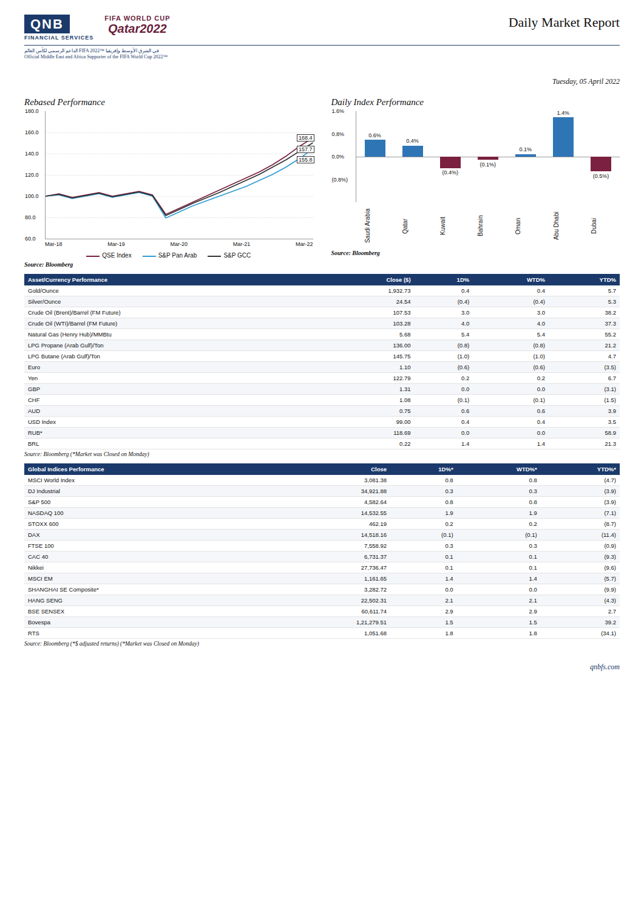QNB FINANCIAL SERVICES
FIFA WORLD CUP
Qatar2022
Daily Market Report
الداعم الرسمي لكأس العالم FIFA 2022™ في الشرق الأوسط وإفريقيا
Official Middle East and Africa Supporter of the FIFA World Cup 2022™
Tuesday, 05 April 2022
Rebased Performance
180.0
160.0
140.0
120.0
100.0
80.0
60.0
168.4
157.7
155.8
Mar-18 Mar-19 Mar-20 Mar-21 Mar-22
QSE Index S&P Pan Arab S&P GCC
Source: Bloomberg
Daily Index Performance
1.6%
0.8%
0.0%
(0.8%)
0.6%
0.4%
(0.4%)
(0.1%)
0.1%
1.4%
(0.5%)
Saudi Arabia
Qatar
Kuwait
Bahrain
Oman
Abu Dhabi
Dubai
Source: Bloomberg
| Asset/Currency Performance | Close ($) | 1D% | WTD% | YTD% |
| --- | --- | --- | --- | --- |
| Gold/Ounce | 1,932.73 | 0.4 | 0.4 | 5.7 |
| Silver/Ounce | 24.54 | (0.4) | (0.4) | 5.3 |
| Crude Oil (Brent)/Barrel (FM Future) | 107.53 | 3.0 | 3.0 | 38.2 |
| Crude Oil (WTI)/Barrel (FM Future) | 103.28 | 4.0 | 4.0 | 37.3 |
| Natural Gas (Henry Hub)/MMBtu | 5.68 | 5.4 | 5.4 | 55.2 |
| LPG Propane (Arab Gulf)/Ton | 136.00 | (0.8) | (0.8) | 21.2 |
| LPG Butane (Arab Gulf)/Ton | 145.75 | (1.0) | (1.0) | 4.7 |
| Euro | 1.10 | (0.6) | (0.6) | (3.5) |
| Yen | 122.79 | 0.2 | 0.2 | 6.7 |
| GBP | 1.31 | 0.0 | 0.0 | (3.1) |
| CHF | 1.08 | (0.1) | (0.1) | (1.5) |
| AUD | 0.75 | 0.6 | 0.6 | 3.9 |
| USD Index | 99.00 | 0.4 | 0.4 | 3.5 |
| RUB* | 118.69 | 0.0 | 0.0 | 58.9 |
| BRL | 0.22 | 1.4 | 1.4 | 21.3 |
Source: Bloomberg (*Market was Closed on Monday)
| Global Indices Performance | Close | 1D%* | WTD%* | YTD%* |
| --- | --- | --- | --- | --- |
| MSCI World Index | 3,081.38 | 0.8 | 0.8 | (4.7) |
| DJ Industrial | 34,921.88 | 0.3 | 0.3 | (3.9) |
| S&P 500 | 4,582.64 | 0.8 | 0.8 | (3.9) |
| NASDAQ 100 | 14,532.55 | 1.9 | 1.9 | (7.1) |
| STOXX 600 | 462.19 | 0.2 | 0.2 | (8.7) |
| DAX | 14,518.16 | (0.1) | (0.1) | (11.4) |
| FTSE 100 | 7,558.92 | 0.3 | 0.3 | (0.9) |
| CAC 40 | 6,731.37 | 0.1 | 0.1 | (9.3) |
| Nikkei | 27,736.47 | 0.1 | 0.1 | (9.6) |
| MSCI EM | 1,161.65 | 1.4 | 1.4 | (5.7) |
| SHANGHAI SE Composite* | 3,282.72 | 0.0 | 0.0 | (9.9) |
| HANG SENG | 22,502.31 | 2.1 | 2.1 | (4.3) |
| BSE SENSEX | 60,611.74 | 2.9 | 2.9 | 2.7 |
| Bovespa | 1,21,279.51 | 1.5 | 1.5 | 39.2 |
| RTS | 1,051.68 | 1.8 | 1.8 | (34.1) |
Source: Bloomberg (*$ adjusted returns) (*Market was Closed on Monday)
qnbfs.com